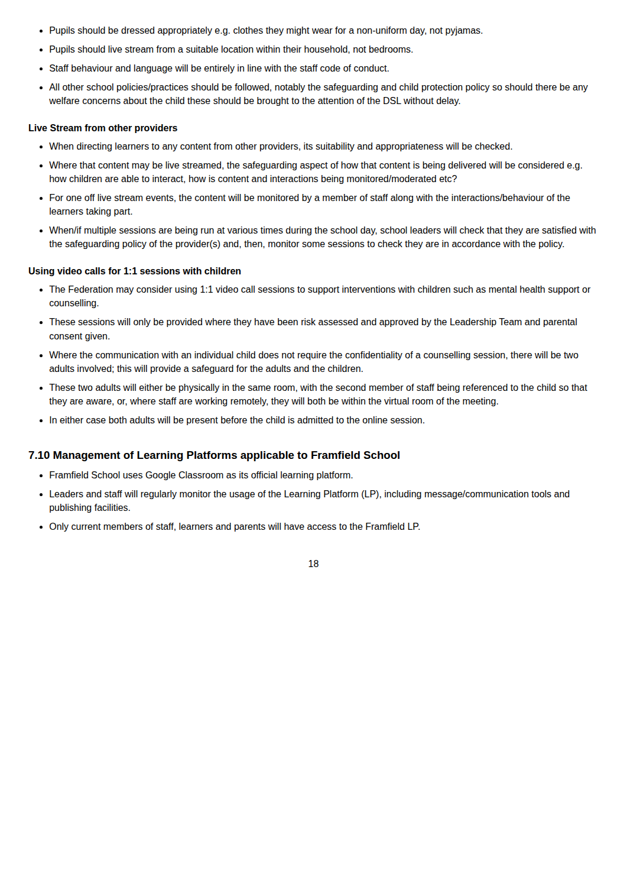Pupils should be dressed appropriately e.g. clothes they might wear for a non-uniform day, not pyjamas.
Pupils should live stream from a suitable location within their household, not bedrooms.
Staff behaviour and language will be entirely in line with the staff code of conduct.
All other school policies/practices should be followed, notably the safeguarding and child protection policy so should there be any welfare concerns about the child these should be brought to the attention of the DSL without delay.
Live Stream from other providers
When directing learners to any content from other providers, its suitability and appropriateness will be checked.
Where that content may be live streamed, the safeguarding aspect of how that content is being delivered will be considered e.g. how children are able to interact, how is content and interactions being monitored/moderated etc?
For one off live stream events, the content will be monitored by a member of staff along with the interactions/behaviour of the learners taking part.
When/if multiple sessions are being run at various times during the school day, school leaders will check that they are satisfied with the safeguarding policy of the provider(s) and, then, monitor some sessions to check they are in accordance with the policy.
Using video calls for 1:1 sessions with children
The Federation may consider using 1:1 video call sessions to support interventions with children such as mental health support or counselling.
These sessions will only be provided where they have been risk assessed and approved by the Leadership Team and parental consent given.
Where the communication with an individual child does not require the confidentiality of a counselling session, there will be two adults involved; this will provide a safeguard for the adults and the children.
These two adults will either be physically in the same room, with the second member of staff being referenced to the child so that they are aware, or, where staff are working remotely, they will both be within the virtual room of the meeting.
In either case both adults will be present before the child is admitted to the online session.
7.10 Management of Learning Platforms applicable to Framfield School
Framfield School uses Google Classroom as its official learning platform.
Leaders and staff will regularly monitor the usage of the Learning Platform (LP), including message/communication tools and publishing facilities.
Only current members of staff, learners and parents will have access to the Framfield LP.
18